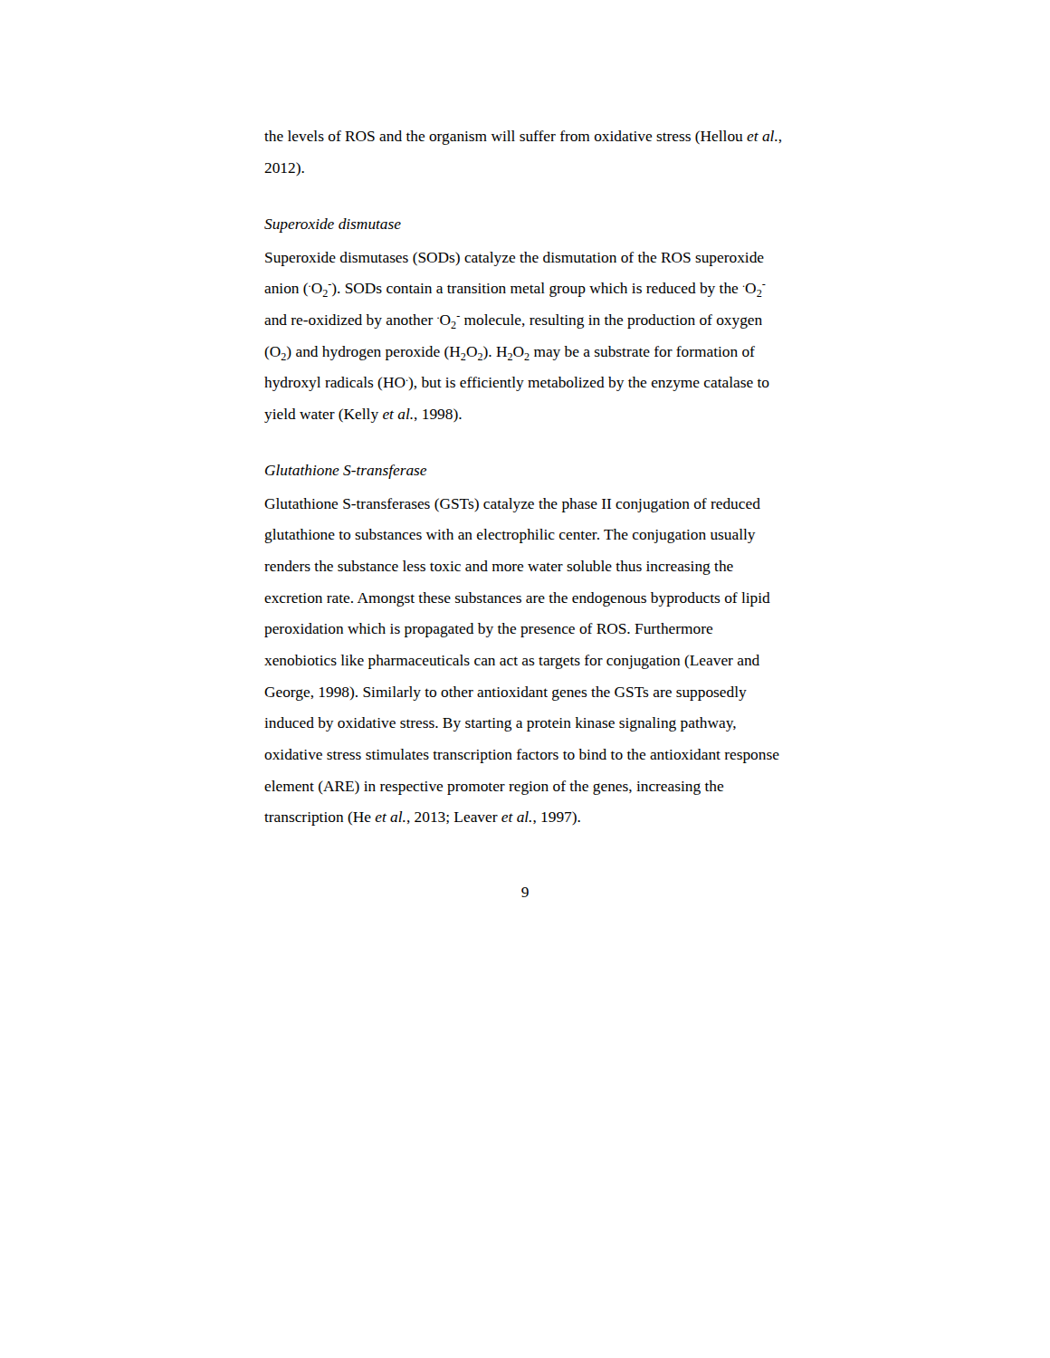the levels of ROS and the organism will suffer from oxidative stress (Hellou et al., 2012).
Superoxide dismutase
Superoxide dismutases (SODs) catalyze the dismutation of the ROS superoxide anion (.O2-). SODs contain a transition metal group which is reduced by the .O2- and re-oxidized by another .O2- molecule, resulting in the production of oxygen (O2) and hydrogen peroxide (H2O2). H2O2 may be a substrate for formation of hydroxyl radicals (HO.), but is efficiently metabolized by the enzyme catalase to yield water (Kelly et al., 1998).
Glutathione S-transferase
Glutathione S-transferases (GSTs) catalyze the phase II conjugation of reduced glutathione to substances with an electrophilic center. The conjugation usually renders the substance less toxic and more water soluble thus increasing the excretion rate. Amongst these substances are the endogenous byproducts of lipid peroxidation which is propagated by the presence of ROS. Furthermore xenobiotics like pharmaceuticals can act as targets for conjugation (Leaver and George, 1998). Similarly to other antioxidant genes the GSTs are supposedly induced by oxidative stress. By starting a protein kinase signaling pathway, oxidative stress stimulates transcription factors to bind to the antioxidant response element (ARE) in respective promoter region of the genes, increasing the transcription (He et al., 2013; Leaver et al., 1997).
9